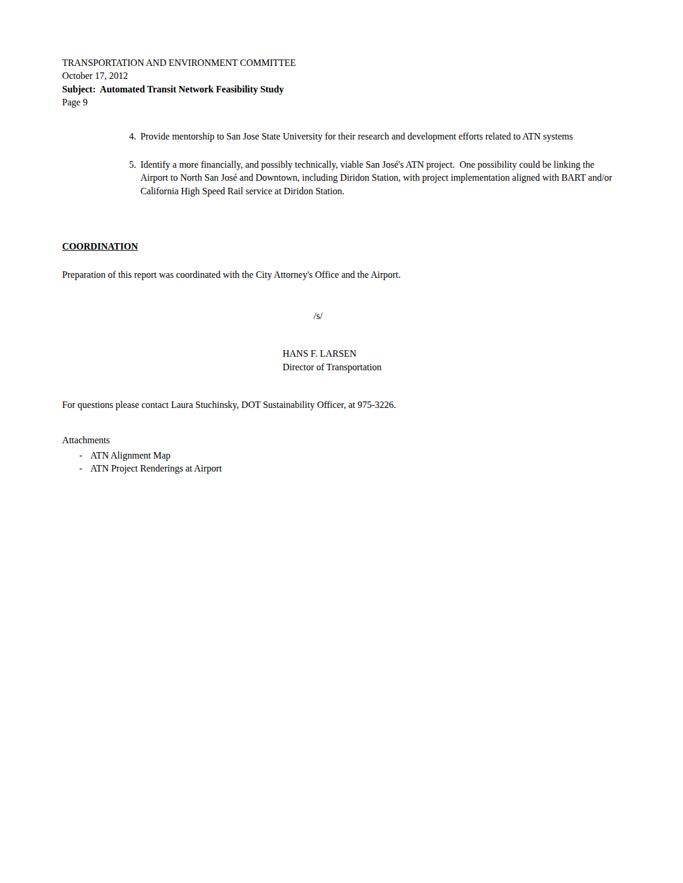TRANSPORTATION AND ENVIRONMENT COMMITTEE
October 17, 2012
Subject: Automated Transit Network Feasibility Study
Page 9
Provide mentorship to San Jose State University for their research and development efforts related to ATN systems
Identify a more financially, and possibly technically, viable San José's ATN project. One possibility could be linking the Airport to North San José and Downtown, including Diridon Station, with project implementation aligned with BART and/or California High Speed Rail service at Diridon Station.
COORDINATION
Preparation of this report was coordinated with the City Attorney's Office and the Airport.
/s/
HANS F. LARSEN
Director of Transportation
For questions please contact Laura Stuchinsky, DOT Sustainability Officer, at 975-3226.
Attachments
ATN Alignment Map
ATN Project Renderings at Airport